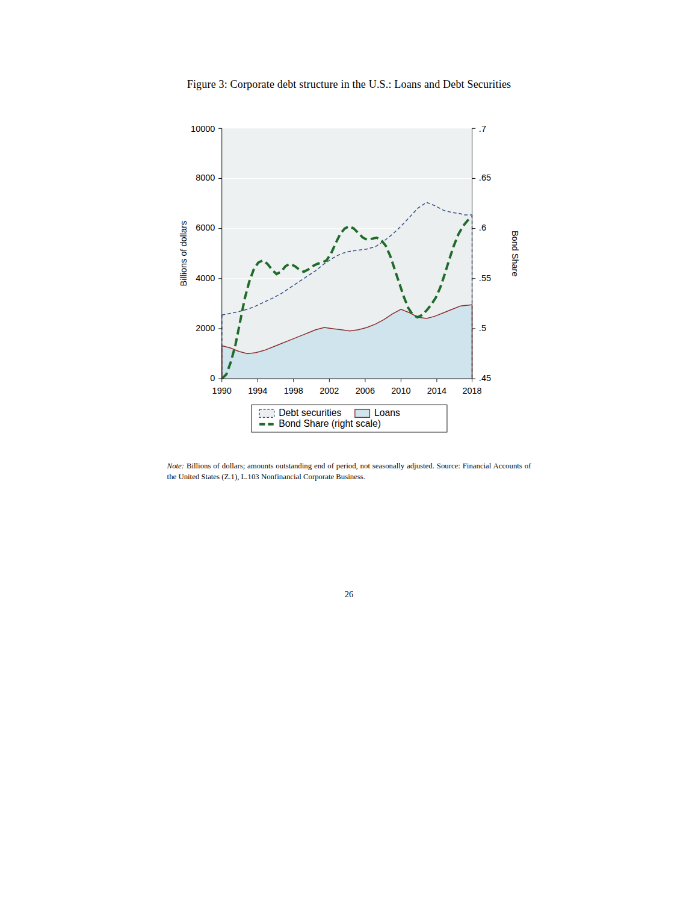Figure 3: Corporate debt structure in the U.S.: Loans and Debt Securities
0 2000 4000 6000 8000 10000 Billions of dollars .45 .5 .55 .6 .65 .7 Bond Share 1990 1994 1998 2002 2006 2010 2014 2018 Debt securities Loans Bond Share (right scale)
Note: Billions of dollars; amounts outstanding end of period, not seasonally adjusted. Source: Financial Accounts of the United States (Z.1), L.103 Nonfinancial Corporate Business.
26